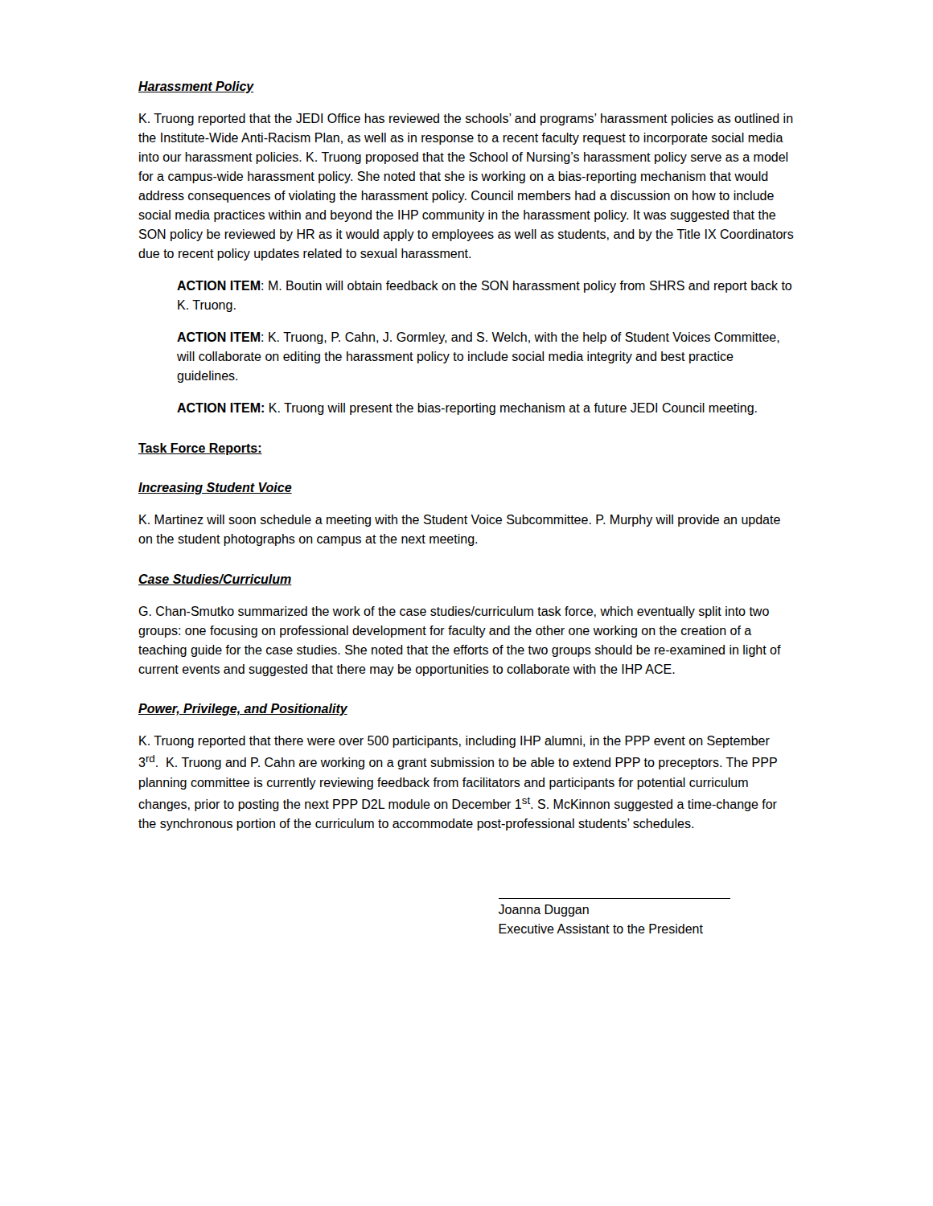Harassment Policy
K. Truong reported that the JEDI Office has reviewed the schools’ and programs’ harassment policies as outlined in the Institute-Wide Anti-Racism Plan, as well as in response to a recent faculty request to incorporate social media into our harassment policies. K. Truong proposed that the School of Nursing’s harassment policy serve as a model for a campus-wide harassment policy. She noted that she is working on a bias-reporting mechanism that would address consequences of violating the harassment policy. Council members had a discussion on how to include social media practices within and beyond the IHP community in the harassment policy. It was suggested that the SON policy be reviewed by HR as it would apply to employees as well as students, and by the Title IX Coordinators due to recent policy updates related to sexual harassment.
ACTION ITEM: M. Boutin will obtain feedback on the SON harassment policy from SHRS and report back to K. Truong.
ACTION ITEM: K. Truong, P. Cahn, J. Gormley, and S. Welch, with the help of Student Voices Committee, will collaborate on editing the harassment policy to include social media integrity and best practice guidelines.
ACTION ITEM: K. Truong will present the bias-reporting mechanism at a future JEDI Council meeting.
Task Force Reports:
Increasing Student Voice
K. Martinez will soon schedule a meeting with the Student Voice Subcommittee. P. Murphy will provide an update on the student photographs on campus at the next meeting.
Case Studies/Curriculum
G. Chan-Smutko summarized the work of the case studies/curriculum task force, which eventually split into two groups: one focusing on professional development for faculty and the other one working on the creation of a teaching guide for the case studies. She noted that the efforts of the two groups should be re-examined in light of current events and suggested that there may be opportunities to collaborate with the IHP ACE.
Power, Privilege, and Positionality
K. Truong reported that there were over 500 participants, including IHP alumni, in the PPP event on September 3rd. K. Truong and P. Cahn are working on a grant submission to be able to extend PPP to preceptors. The PPP planning committee is currently reviewing feedback from facilitators and participants for potential curriculum changes, prior to posting the next PPP D2L module on December 1st. S. McKinnon suggested a time-change for the synchronous portion of the curriculum to accommodate post-professional students’ schedules.
Joanna Duggan
Executive Assistant to the President